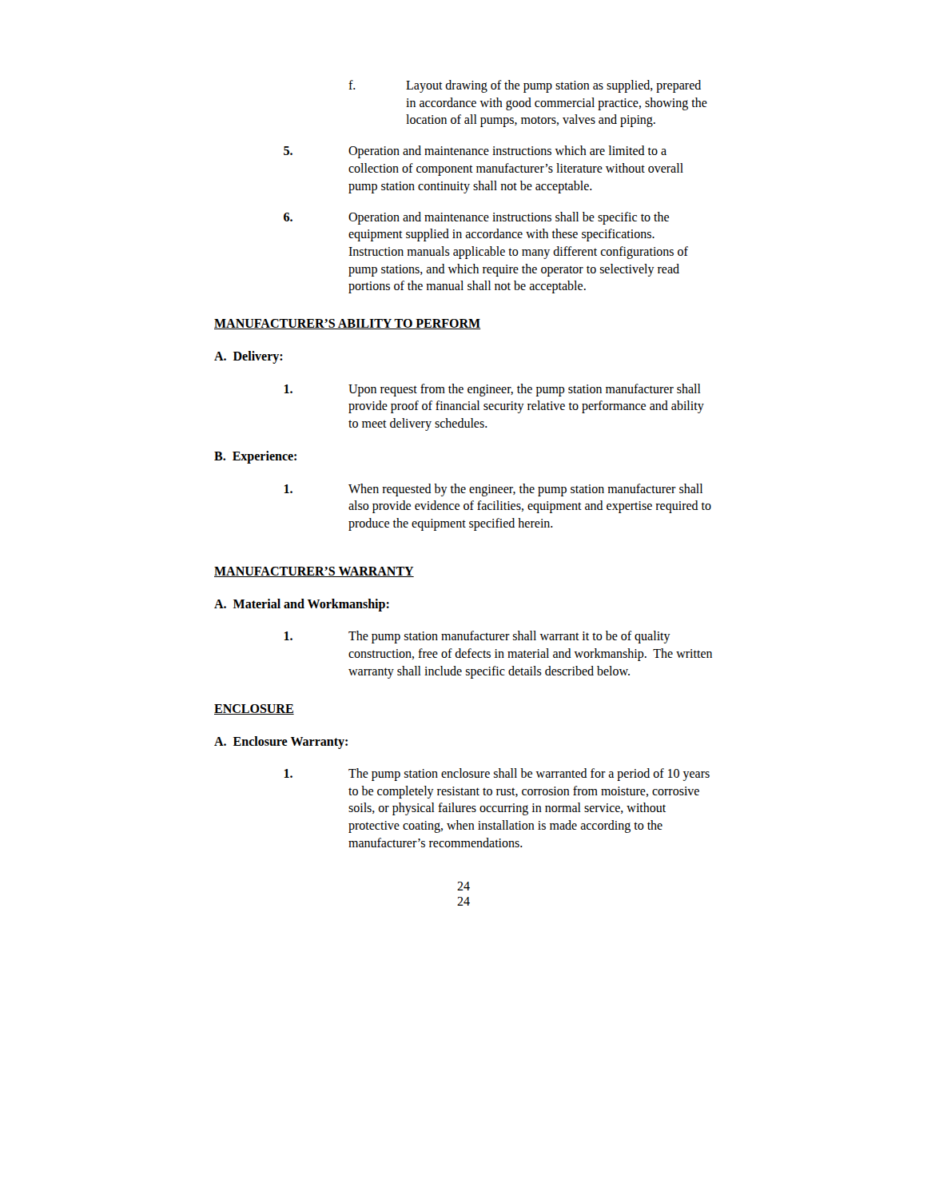f. Layout drawing of the pump station as supplied, prepared in accordance with good commercial practice, showing the location of all pumps, motors, valves and piping.
5. Operation and maintenance instructions which are limited to a collection of component manufacturer’s literature without overall pump station continuity shall not be acceptable.
6. Operation and maintenance instructions shall be specific to the equipment supplied in accordance with these specifications. Instruction manuals applicable to many different configurations of pump stations, and which require the operator to selectively read portions of the manual shall not be acceptable.
MANUFACTURER’S ABILITY TO PERFORM
A. Delivery:
1. Upon request from the engineer, the pump station manufacturer shall provide proof of financial security relative to performance and ability to meet delivery schedules.
B. Experience:
1. When requested by the engineer, the pump station manufacturer shall also provide evidence of facilities, equipment and expertise required to produce the equipment specified herein.
MANUFACTURER’S WARRANTY
A. Material and Workmanship:
1. The pump station manufacturer shall warrant it to be of quality construction, free of defects in material and workmanship. The written warranty shall include specific details described below.
ENCLOSURE
A. Enclosure Warranty:
1. The pump station enclosure shall be warranted for a period of 10 years to be completely resistant to rust, corrosion from moisture, corrosive soils, or physical failures occurring in normal service, without protective coating, when installation is made according to the manufacturer’s recommendations.
24
24